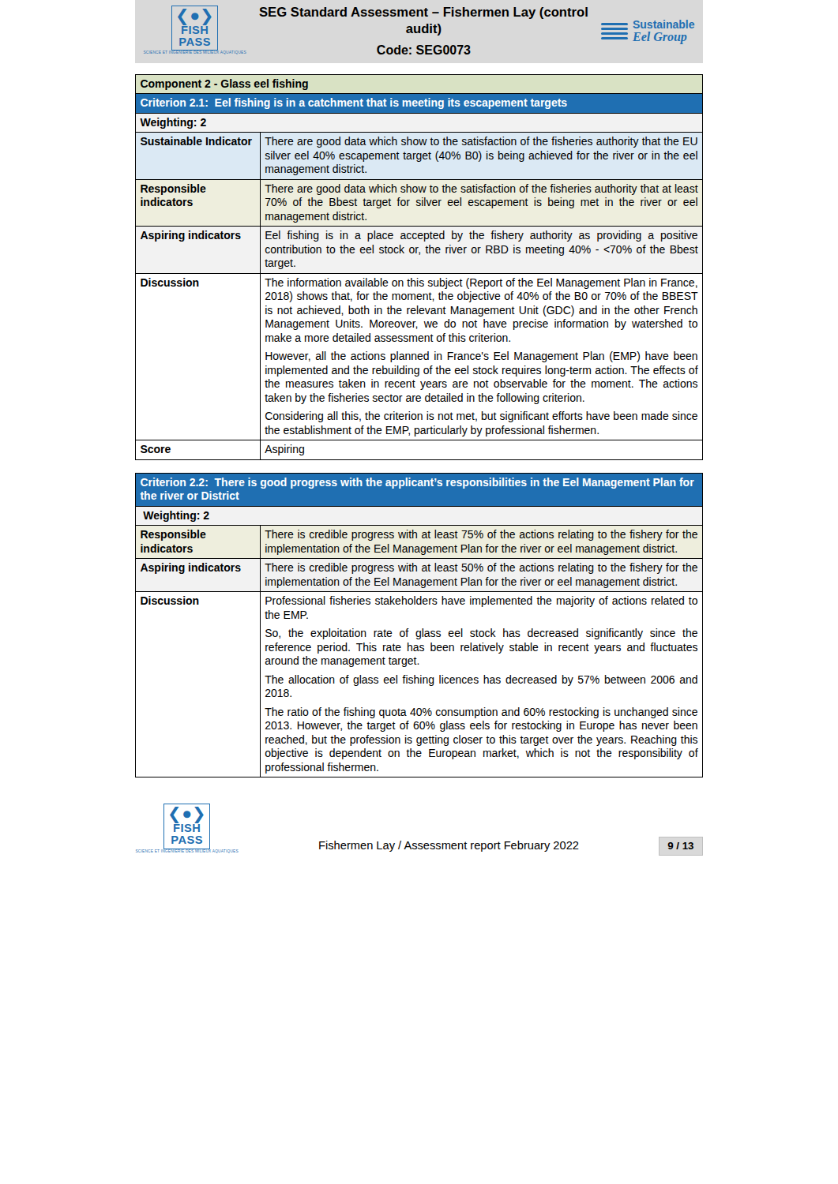❮●❯
FISH
PASS
SCIENCE ET INGÉNIERIE DES MILIEUX AQUATIQUES
SEG Standard Assessment – Fishermen Lay (control audit)
Code: SEG0073
Sustainable
Eel Group
| Component 2 - Glass eel fishing |
| Criterion 2.1: Eel fishing is in a catchment that is meeting its escapement targets |
| Weighting: 2 |
| Sustainable Indicator | There are good data which show to the satisfaction of the fisheries authority that the EU silver eel 40% escapement target (40% B0) is being achieved for the river or in the eel management district. |
| Responsible indicators | There are good data which show to the satisfaction of the fisheries authority that at least 70% of the Bbest target for silver eel escapement is being met in the river or eel management district. |
| Aspiring indicators | Eel fishing is in a place accepted by the fishery authority as providing a positive contribution to the eel stock or, the river or RBD is meeting 40% - <70% of the Bbest target. |
| Discussion | The information available on this subject (Report of the Eel Management Plan in France, 2018) shows that, for the moment, the objective of 40% of the B0 or 70% of the BBEST is not achieved, both in the relevant Management Unit (GDC) and in the other French Management Units. Moreover, we do not have precise information by watershed to make a more detailed assessment of this criterion. However, all the actions planned in France's Eel Management Plan (EMP) have been implemented and the rebuilding of the eel stock requires long-term action. The effects of the measures taken in recent years are not observable for the moment. The actions taken by the fisheries sector are detailed in the following criterion. Considering all this, the criterion is not met, but significant efforts have been made since the establishment of the EMP, particularly by professional fishermen. |
| Score | Aspiring |
| Criterion 2.2: There is good progress with the applicant’s responsibilities in the Eel Management Plan for the river or District |
| Weighting: 2 |
| Responsible indicators | There is credible progress with at least 75% of the actions relating to the fishery for the implementation of the Eel Management Plan for the river or eel management district. |
| Aspiring indicators | There is credible progress with at least 50% of the actions relating to the fishery for the implementation of the Eel Management Plan for the river or eel management district. |
| Discussion | Professional fisheries stakeholders have implemented the majority of actions related to the EMP. So, the exploitation rate of glass eel stock has decreased significantly since the reference period. This rate has been relatively stable in recent years and fluctuates around the management target. The allocation of glass eel fishing licences has decreased by 57% between 2006 and 2018. The ratio of the fishing quota 40% consumption and 60% restocking is unchanged since 2013. However, the target of 60% glass eels for restocking in Europe has never been reached, but the profession is getting closer to this target over the years. Reaching this objective is dependent on the European market, which is not the responsibility of professional fishermen. |
❮●❯
FISH
PASS
SCIENCE ET INGÉNIERIE DES MILIEUX AQUATIQUES
Fishermen Lay / Assessment report February 2022
9 / 13